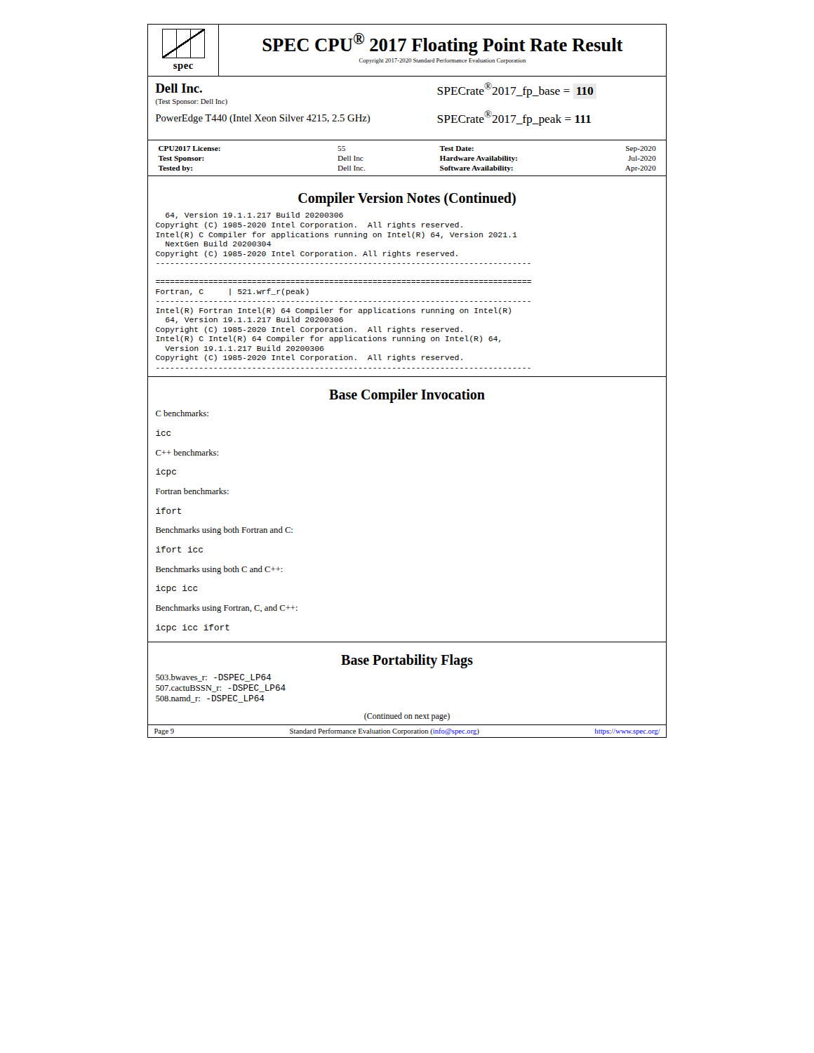spec
SPEC CPU® 2017 Floating Point Rate Result
Copyright 2017-2020 Standard Performance Evaluation Corporation
Dell Inc.
(Test Sponsor: Dell Inc)
PowerEdge T440 (Intel Xeon Silver 4215, 2.5 GHz)
SPECrate®2017_fp_base = 110
SPECrate®2017_fp_peak = 111
| CPU2017 License: | 55 |
| Test Sponsor: | Dell Inc |
| Tested by: | Dell Inc. |
| Test Date: | Sep-2020 |
| Hardware Availability: | Jul-2020 |
| Software Availability: | Apr-2020 |
Compiler Version Notes (Continued)
  64, Version 19.1.1.217 Build 20200306
Copyright (C) 1985-2020 Intel Corporation.  All rights reserved.
Intel(R) C Compiler for applications running on Intel(R) 64, Version 2021.1
  NextGen Build 20200304
Copyright (C) 1985-2020 Intel Corporation. All rights reserved.
------------------------------------------------------------------------------

==============================================================================
Fortran, C     | 521.wrf_r(peak)
------------------------------------------------------------------------------
Intel(R) Fortran Intel(R) 64 Compiler for applications running on Intel(R)
  64, Version 19.1.1.217 Build 20200306
Copyright (C) 1985-2020 Intel Corporation.  All rights reserved.
Intel(R) C Intel(R) 64 Compiler for applications running on Intel(R) 64,
  Version 19.1.1.217 Build 20200306
Copyright (C) 1985-2020 Intel Corporation.  All rights reserved.
------------------------------------------------------------------------------
Base Compiler Invocation
C benchmarks:
icc
C++ benchmarks:
icpc
Fortran benchmarks:
ifort
Benchmarks using both Fortran and C:
ifort icc
Benchmarks using both C and C++:
icpc icc
Benchmarks using Fortran, C, and C++:
icpc icc ifort
Base Portability Flags
503.bwaves_r: -DSPEC_LP64
507.cactuBSSN_r: -DSPEC_LP64
508.namd_r: -DSPEC_LP64
(Continued on next page)
Page 9
Standard Performance Evaluation Corporation (info@spec.org)
https://www.spec.org/